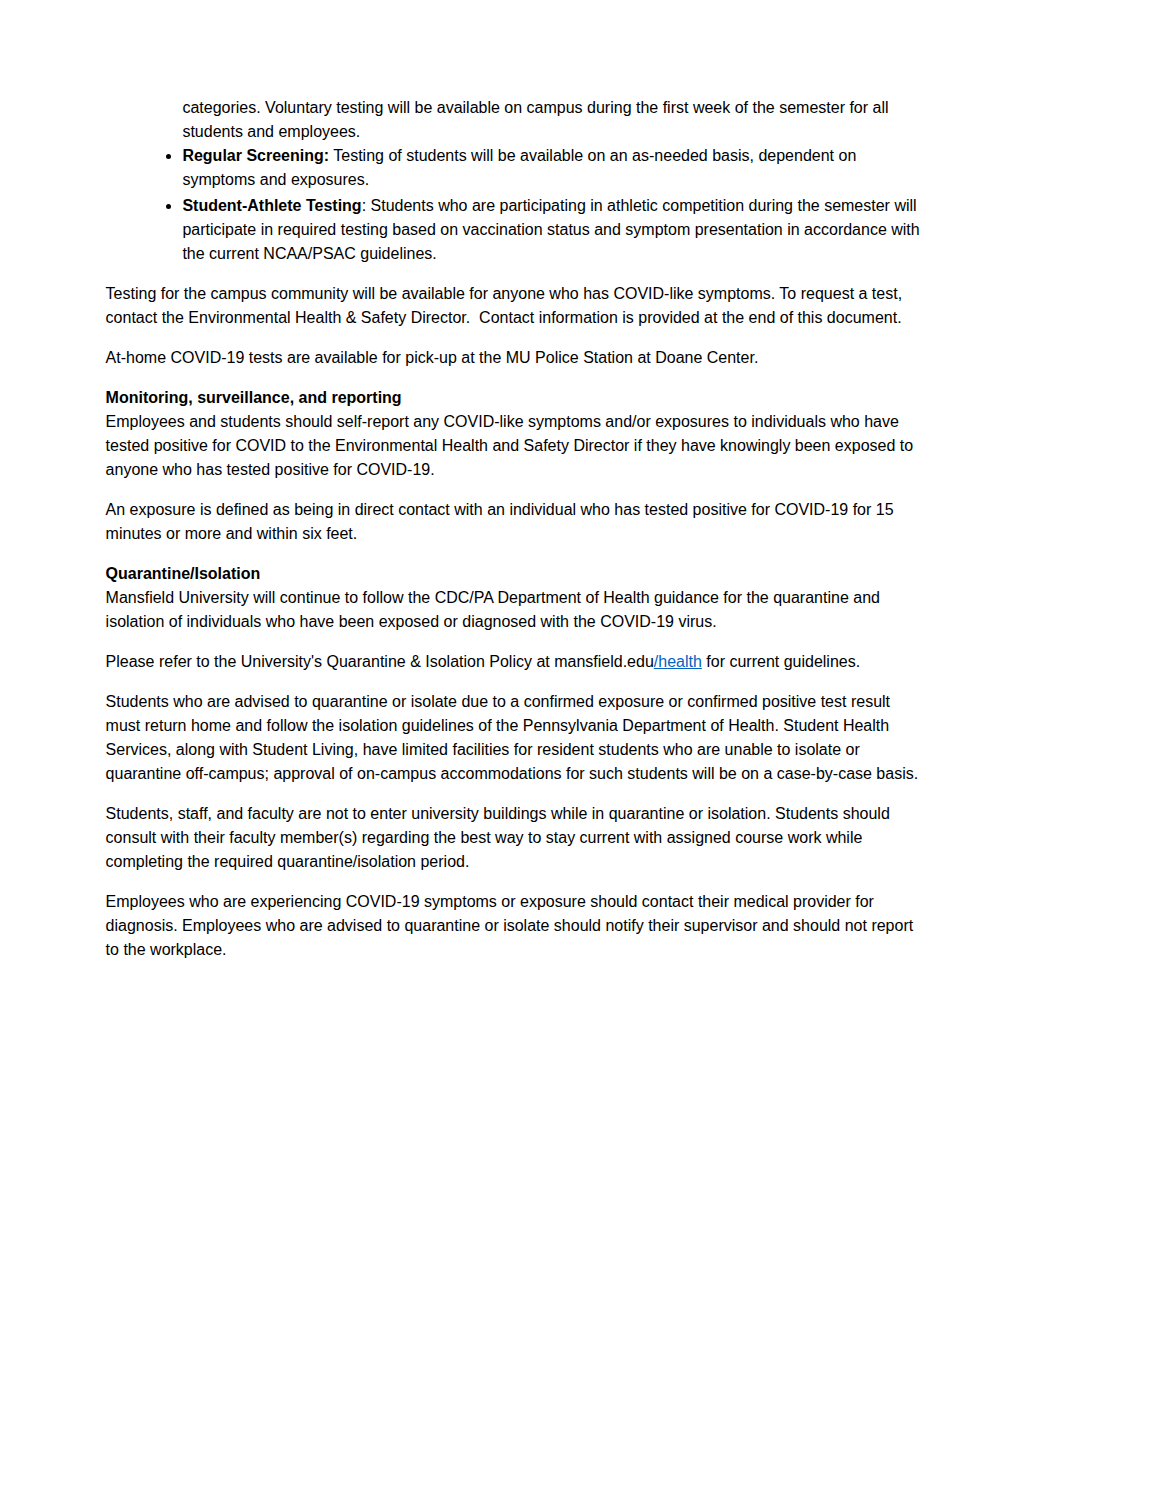categories. Voluntary testing will be available on campus during the first week of the semester for all students and employees.
Regular Screening: Testing of students will be available on an as-needed basis, dependent on symptoms and exposures.
Student-Athlete Testing: Students who are participating in athletic competition during the semester will participate in required testing based on vaccination status and symptom presentation in accordance with the current NCAA/PSAC guidelines.
Testing for the campus community will be available for anyone who has COVID-like symptoms. To request a test, contact the Environmental Health & Safety Director. Contact information is provided at the end of this document.
At-home COVID-19 tests are available for pick-up at the MU Police Station at Doane Center.
Monitoring, surveillance, and reporting
Employees and students should self-report any COVID-like symptoms and/or exposures to individuals who have tested positive for COVID to the Environmental Health and Safety Director if they have knowingly been exposed to anyone who has tested positive for COVID-19.
An exposure is defined as being in direct contact with an individual who has tested positive for COVID-19 for 15 minutes or more and within six feet.
Quarantine/Isolation
Mansfield University will continue to follow the CDC/PA Department of Health guidance for the quarantine and isolation of individuals who have been exposed or diagnosed with the COVID-19 virus.
Please refer to the University's Quarantine & Isolation Policy at mansfield.edu/health for current guidelines.
Students who are advised to quarantine or isolate due to a confirmed exposure or confirmed positive test result must return home and follow the isolation guidelines of the Pennsylvania Department of Health. Student Health Services, along with Student Living, have limited facilities for resident students who are unable to isolate or quarantine off-campus; approval of on-campus accommodations for such students will be on a case-by-case basis.
Students, staff, and faculty are not to enter university buildings while in quarantine or isolation. Students should consult with their faculty member(s) regarding the best way to stay current with assigned course work while completing the required quarantine/isolation period.
Employees who are experiencing COVID-19 symptoms or exposure should contact their medical provider for diagnosis. Employees who are advised to quarantine or isolate should notify their supervisor and should not report to the workplace.